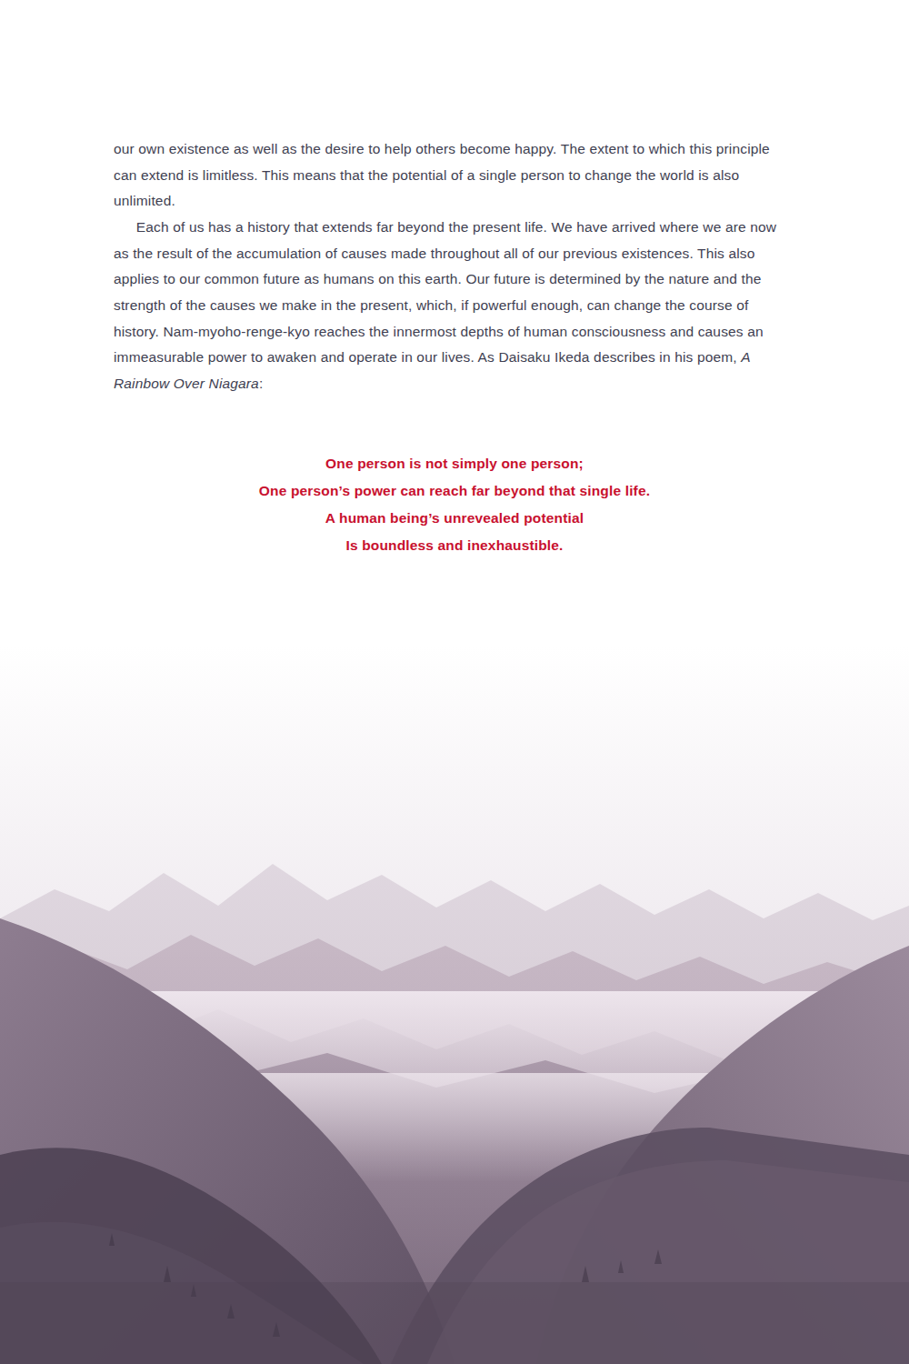our own existence as well as the desire to help others become happy. The extent to which this principle can extend is limitless. This means that the potential of a single person to change the world is also unlimited.
Each of us has a history that extends far beyond the present life. We have arrived where we are now as the result of the accumulation of causes made throughout all of our previous existences. This also applies to our common future as humans on this earth. Our future is determined by the nature and the strength of the causes we make in the present, which, if powerful enough, can change the course of history. Nam-myoho-renge-kyo reaches the innermost depths of human consciousness and causes an immeasurable power to awaken and operate in our lives. As Daisaku Ikeda describes in his poem, A Rainbow Over Niagara:
One person is not simply one person;
One person’s power can reach far beyond that single life.
A human being’s unrevealed potential
Is boundless and inexhaustible.